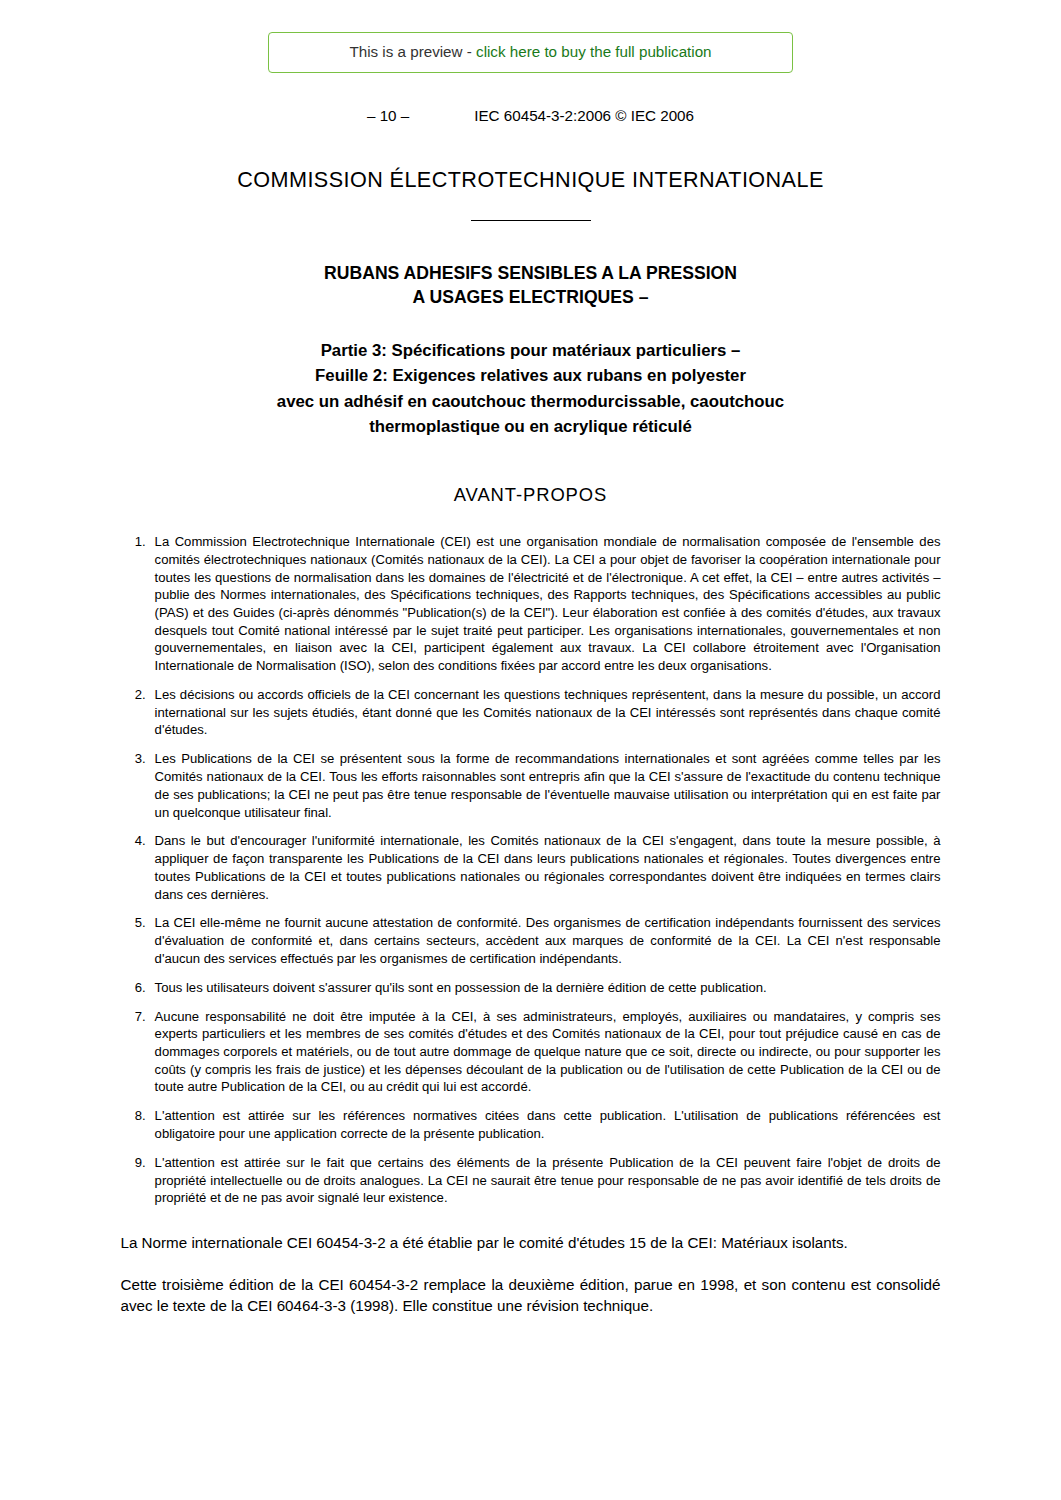This is a preview - click here to buy the full publication
– 10 – IEC 60454-3-2:2006 © IEC 2006
COMMISSION ÉLECTROTECHNIQUE INTERNATIONALE
RUBANS ADHESIFS SENSIBLES A LA PRESSION
A USAGES ELECTRIQUES –
Partie 3: Spécifications pour matériaux particuliers –
Feuille 2: Exigences relatives aux rubans en polyester
avec un adhésif en caoutchouc thermodurcissable, caoutchouc
thermoplastique ou en acrylique réticulé
AVANT-PROPOS
La Commission Electrotechnique Internationale (CEI) est une organisation mondiale de normalisation composée de l'ensemble des comités électrotechniques nationaux (Comités nationaux de la CEI). La CEI a pour objet de favoriser la coopération internationale pour toutes les questions de normalisation dans les domaines de l'électricité et de l'électronique. A cet effet, la CEI – entre autres activités – publie des Normes internationales, des Spécifications techniques, des Rapports techniques, des Spécifications accessibles au public (PAS) et des Guides (ci-après dénommés "Publication(s) de la CEI"). Leur élaboration est confiée à des comités d'études, aux travaux desquels tout Comité national intéressé par le sujet traité peut participer. Les organisations internationales, gouvernementales et non gouvernementales, en liaison avec la CEI, participent également aux travaux. La CEI collabore étroitement avec l'Organisation Internationale de Normalisation (ISO), selon des conditions fixées par accord entre les deux organisations.
Les décisions ou accords officiels de la CEI concernant les questions techniques représentent, dans la mesure du possible, un accord international sur les sujets étudiés, étant donné que les Comités nationaux de la CEI intéressés sont représentés dans chaque comité d'études.
Les Publications de la CEI se présentent sous la forme de recommandations internationales et sont agréées comme telles par les Comités nationaux de la CEI. Tous les efforts raisonnables sont entrepris afin que la CEI s'assure de l'exactitude du contenu technique de ses publications; la CEI ne peut pas être tenue responsable de l'éventuelle mauvaise utilisation ou interprétation qui en est faite par un quelconque utilisateur final.
Dans le but d'encourager l'uniformité internationale, les Comités nationaux de la CEI s'engagent, dans toute la mesure possible, à appliquer de façon transparente les Publications de la CEI dans leurs publications nationales et régionales. Toutes divergences entre toutes Publications de la CEI et toutes publications nationales ou régionales correspondantes doivent être indiquées en termes clairs dans ces dernières.
La CEI elle-même ne fournit aucune attestation de conformité. Des organismes de certification indépendants fournissent des services d'évaluation de conformité et, dans certains secteurs, accèdent aux marques de conformité de la CEI. La CEI n'est responsable d'aucun des services effectués par les organismes de certification indépendants.
Tous les utilisateurs doivent s'assurer qu'ils sont en possession de la dernière édition de cette publication.
Aucune responsabilité ne doit être imputée à la CEI, à ses administrateurs, employés, auxiliaires ou mandataires, y compris ses experts particuliers et les membres de ses comités d'études et des Comités nationaux de la CEI, pour tout préjudice causé en cas de dommages corporels et matériels, ou de tout autre dommage de quelque nature que ce soit, directe ou indirecte, ou pour supporter les coûts (y compris les frais de justice) et les dépenses découlant de la publication ou de l'utilisation de cette Publication de la CEI ou de toute autre Publication de la CEI, ou au crédit qui lui est accordé.
L'attention est attirée sur les références normatives citées dans cette publication. L'utilisation de publications référencées est obligatoire pour une application correcte de la présente publication.
L'attention est attirée sur le fait que certains des éléments de la présente Publication de la CEI peuvent faire l'objet de droits de propriété intellectuelle ou de droits analogues. La CEI ne saurait être tenue pour responsable de ne pas avoir identifié de tels droits de propriété et de ne pas avoir signalé leur existence.
La Norme internationale CEI 60454-3-2 a été établie par le comité d'études 15 de la CEI: Matériaux isolants.
Cette troisième édition de la CEI 60454-3-2 remplace la deuxième édition, parue en 1998, et son contenu est consolidé avec le texte de la CEI 60464-3-3 (1998). Elle constitue une révision technique.